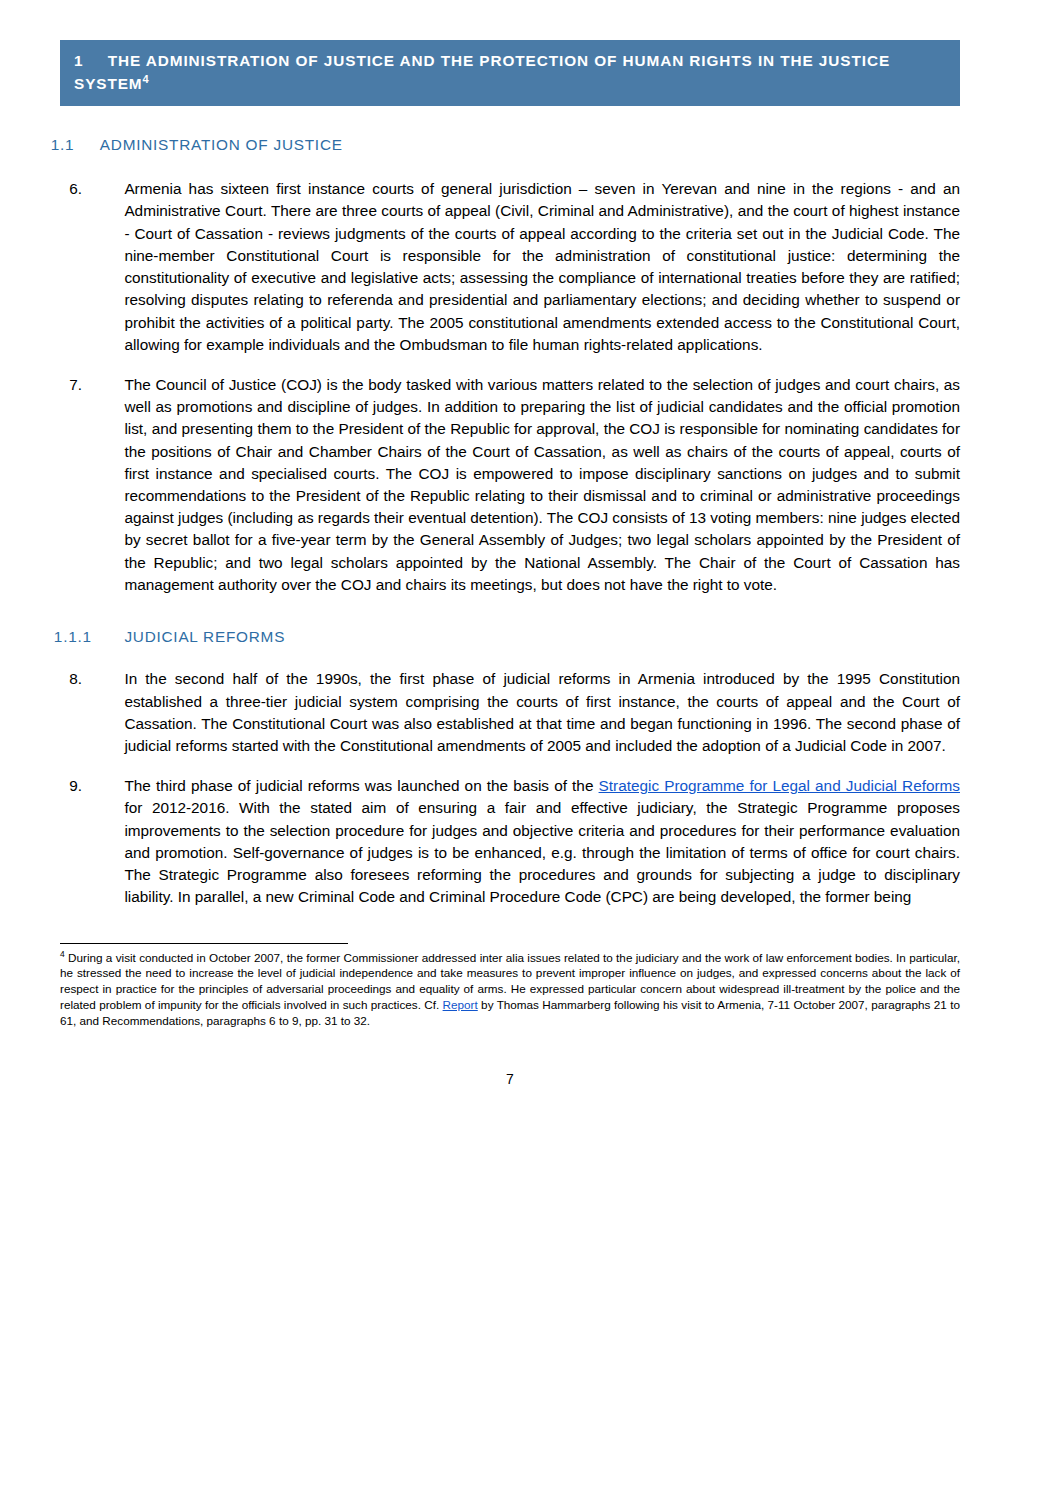1 The Administration of Justice and the Protection of Human Rights in the Justice System4
1.1 Administration of Justice
6. Armenia has sixteen first instance courts of general jurisdiction – seven in Yerevan and nine in the regions - and an Administrative Court. There are three courts of appeal (Civil, Criminal and Administrative), and the court of highest instance - Court of Cassation - reviews judgments of the courts of appeal according to the criteria set out in the Judicial Code. The nine-member Constitutional Court is responsible for the administration of constitutional justice: determining the constitutionality of executive and legislative acts; assessing the compliance of international treaties before they are ratified; resolving disputes relating to referenda and presidential and parliamentary elections; and deciding whether to suspend or prohibit the activities of a political party. The 2005 constitutional amendments extended access to the Constitutional Court, allowing for example individuals and the Ombudsman to file human rights-related applications.
7. The Council of Justice (COJ) is the body tasked with various matters related to the selection of judges and court chairs, as well as promotions and discipline of judges. In addition to preparing the list of judicial candidates and the official promotion list, and presenting them to the President of the Republic for approval, the COJ is responsible for nominating candidates for the positions of Chair and Chamber Chairs of the Court of Cassation, as well as chairs of the courts of appeal, courts of first instance and specialised courts. The COJ is empowered to impose disciplinary sanctions on judges and to submit recommendations to the President of the Republic relating to their dismissal and to criminal or administrative proceedings against judges (including as regards their eventual detention). The COJ consists of 13 voting members: nine judges elected by secret ballot for a five-year term by the General Assembly of Judges; two legal scholars appointed by the President of the Republic; and two legal scholars appointed by the National Assembly. The Chair of the Court of Cassation has management authority over the COJ and chairs its meetings, but does not have the right to vote.
1.1.1 Judicial Reforms
8. In the second half of the 1990s, the first phase of judicial reforms in Armenia introduced by the 1995 Constitution established a three-tier judicial system comprising the courts of first instance, the courts of appeal and the Court of Cassation. The Constitutional Court was also established at that time and began functioning in 1996. The second phase of judicial reforms started with the Constitutional amendments of 2005 and included the adoption of a Judicial Code in 2007.
9. The third phase of judicial reforms was launched on the basis of the Strategic Programme for Legal and Judicial Reforms for 2012-2016. With the stated aim of ensuring a fair and effective judiciary, the Strategic Programme proposes improvements to the selection procedure for judges and objective criteria and procedures for their performance evaluation and promotion. Self-governance of judges is to be enhanced, e.g. through the limitation of terms of office for court chairs. The Strategic Programme also foresees reforming the procedures and grounds for subjecting a judge to disciplinary liability. In parallel, a new Criminal Code and Criminal Procedure Code (CPC) are being developed, the former being
4 During a visit conducted in October 2007, the former Commissioner addressed inter alia issues related to the judiciary and the work of law enforcement bodies. In particular, he stressed the need to increase the level of judicial independence and take measures to prevent improper influence on judges, and expressed concerns about the lack of respect in practice for the principles of adversarial proceedings and equality of arms. He expressed particular concern about widespread ill-treatment by the police and the related problem of impunity for the officials involved in such practices. Cf. Report by Thomas Hammarberg following his visit to Armenia, 7-11 October 2007, paragraphs 21 to 61, and Recommendations, paragraphs 6 to 9, pp. 31 to 32.
7